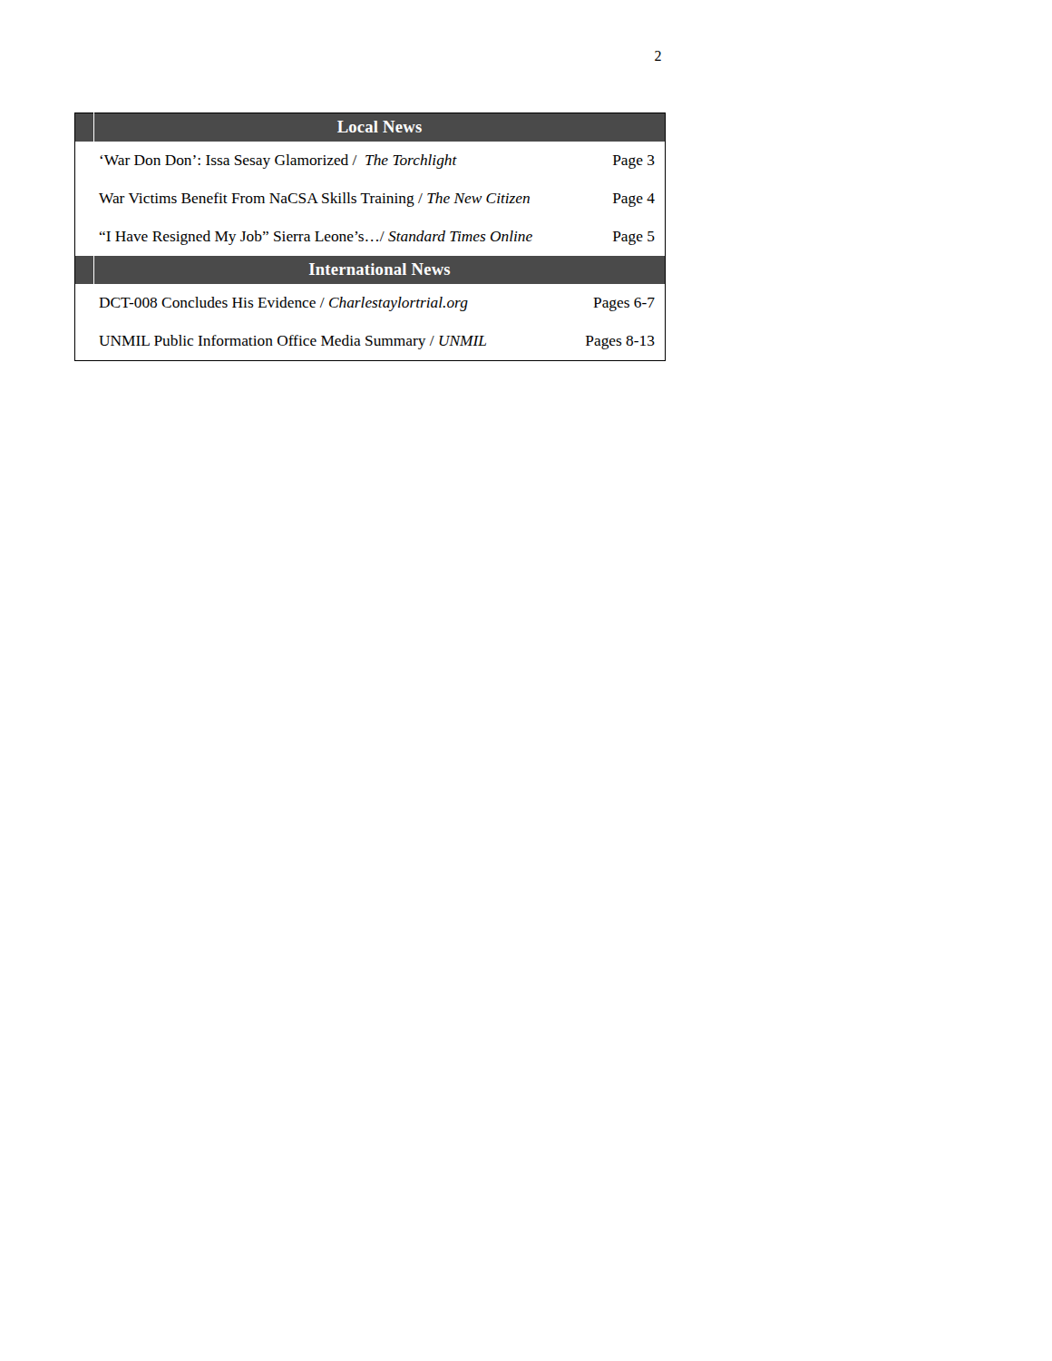2
| | Local News |
| | ‘War Don Don’: Issa Sesay Glamorized / The Torchlight | Page 3 |
| | War Victims Benefit From NaCSA Skills Training / The New Citizen | Page 4 |
| | “I Have Resigned My Job” Sierra Leone’s…/ Standard Times Online | Page 5 |
| | International News |
| | DCT-008 Concludes His Evidence / Charlestaylortrial.org | Pages 6-7 |
| | UNMIL Public Information Office Media Summary / UNMIL | Pages 8-13 |